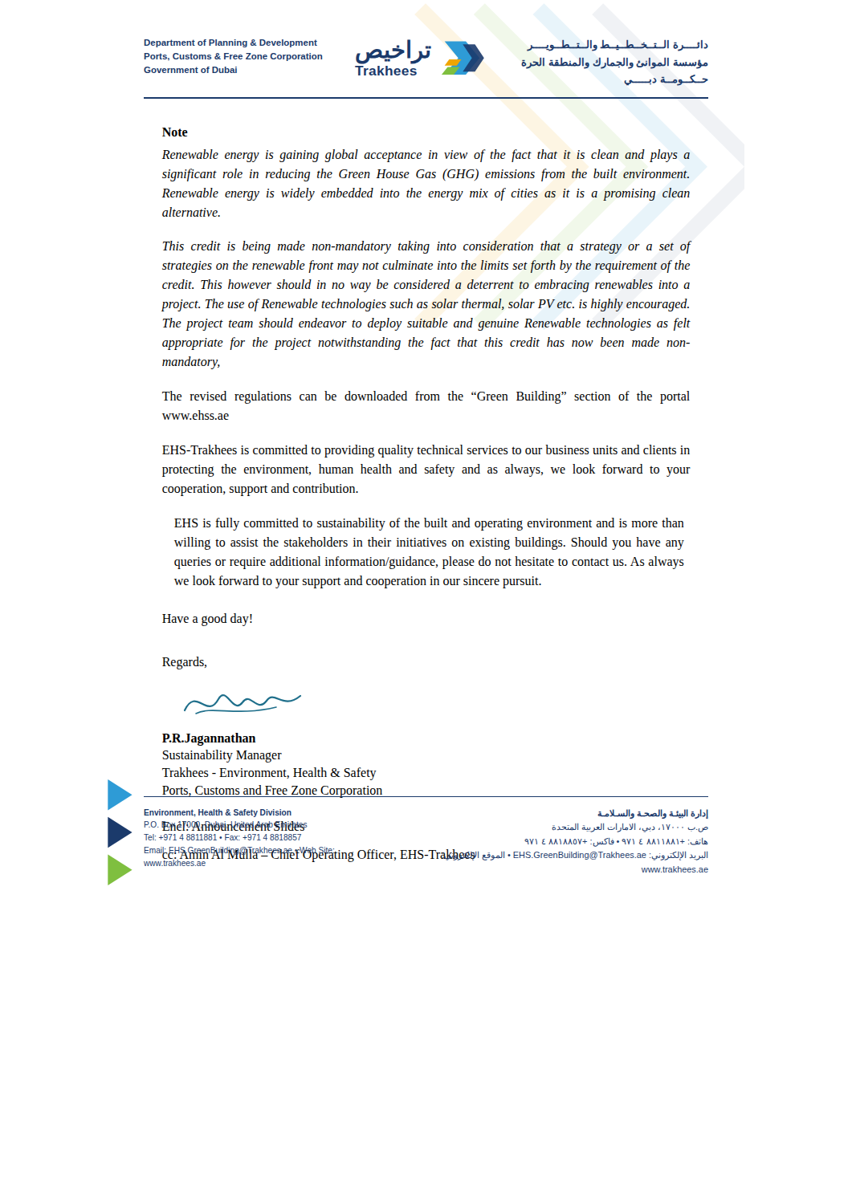Department of Planning & Development
Ports, Customs & Free Zone Corporation
Government of Dubai
تراخيص
Trakhees
دائــــرة الــتــخــطــيــط والــتــطــويــــر
مؤسسة الموانئ والجمارك والمنطقة الحرة
حــكــومــة دبـــــي
Note
Renewable energy is gaining global acceptance in view of the fact that it is clean and plays a significant role in reducing the Green House Gas (GHG) emissions from the built environment. Renewable energy is widely embedded into the energy mix of cities as it is a promising clean alternative.
This credit is being made non-mandatory taking into consideration that a strategy or a set of strategies on the renewable front may not culminate into the limits set forth by the requirement of the credit. This however should in no way be considered a deterrent to embracing renewables into a project. The use of Renewable technologies such as solar thermal, solar PV etc. is highly encouraged. The project team should endeavor to deploy suitable and genuine Renewable technologies as felt appropriate for the project notwithstanding the fact that this credit has now been made non-mandatory,
The revised regulations can be downloaded from the “Green Building” section of the portal www.ehss.ae
EHS-Trakhees is committed to providing quality technical services to our business units and clients in protecting the environment, human health and safety and as always, we look forward to your cooperation, support and contribution.
EHS is fully committed to sustainability of the built and operating environment and is more than willing to assist the stakeholders in their initiatives on existing buildings. Should you have any queries or require additional information/guidance, please do not hesitate to contact us. As always we look forward to your support and cooperation in our sincere pursuit.
Have a good day!
Regards,
P.R.Jagannathan
Sustainability Manager
Trakhees - Environment, Health & Safety
Ports, Customs and Free Zone Corporation
Encl: Announcement Slides
cc: Amin Al Mulla – Chief Operating Officer, EHS-Trakhees
Environment, Health & Safety Division
P.O. Box 17000, Dubai, United Arab Emirates
Tel: +971 4 8811881 • Fax: +971 4 8818857
Email: EHS.GreenBuilding@Trakhees.ae • Web Site: www.trakhees.ae
إدارة البيئـة والصحـة والسـلامـة
ص.ب ١٧٠٠٠، دبي، الامارات العربية المتحدة
هاتف: ٨٨١١٨٨١ ٤ ٩٧١+ • فاكس: ٨٨١٨٨٥٧ ٤ ٩٧١+
البريد الإلكتروني: EHS.GreenBuilding@Trakhees.ae • الموقع الإلكتروني: www.trakhees.ae